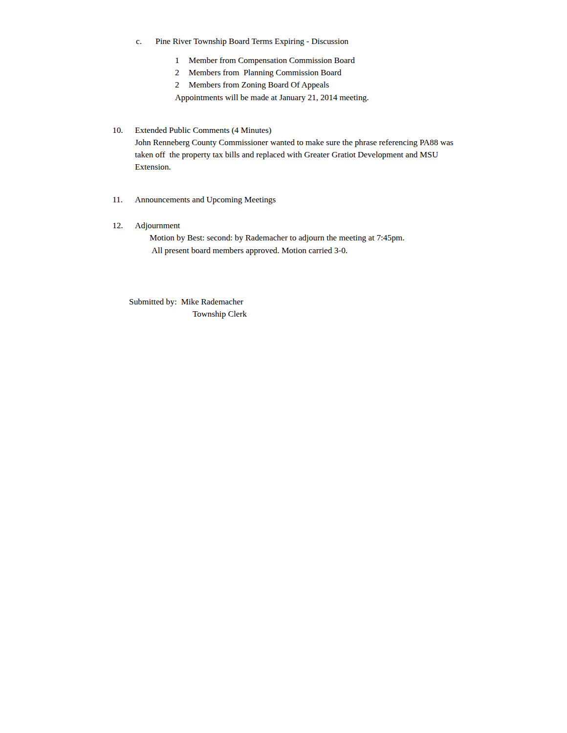c.
Pine River Township Board Terms Expiring - Discussion
1 Member from Compensation Commission Board
2 Members from Planning Commission Board
2 Members from Zoning Board Of Appeals
Appointments will be made at January 21, 2014 meeting.
10.
Extended Public Comments (4 Minutes)
John Renneberg County Commissioner wanted to make sure the phrase referencing PA88 was taken off the property tax bills and replaced with Greater Gratiot Development and MSU Extension.
11.
Announcements and Upcoming Meetings
12.
Adjournment
Motion by Best: second: by Rademacher to adjourn the meeting at 7:45pm.
All present board members approved. Motion carried 3-0.
Submitted by: Mike Rademacher
Township Clerk